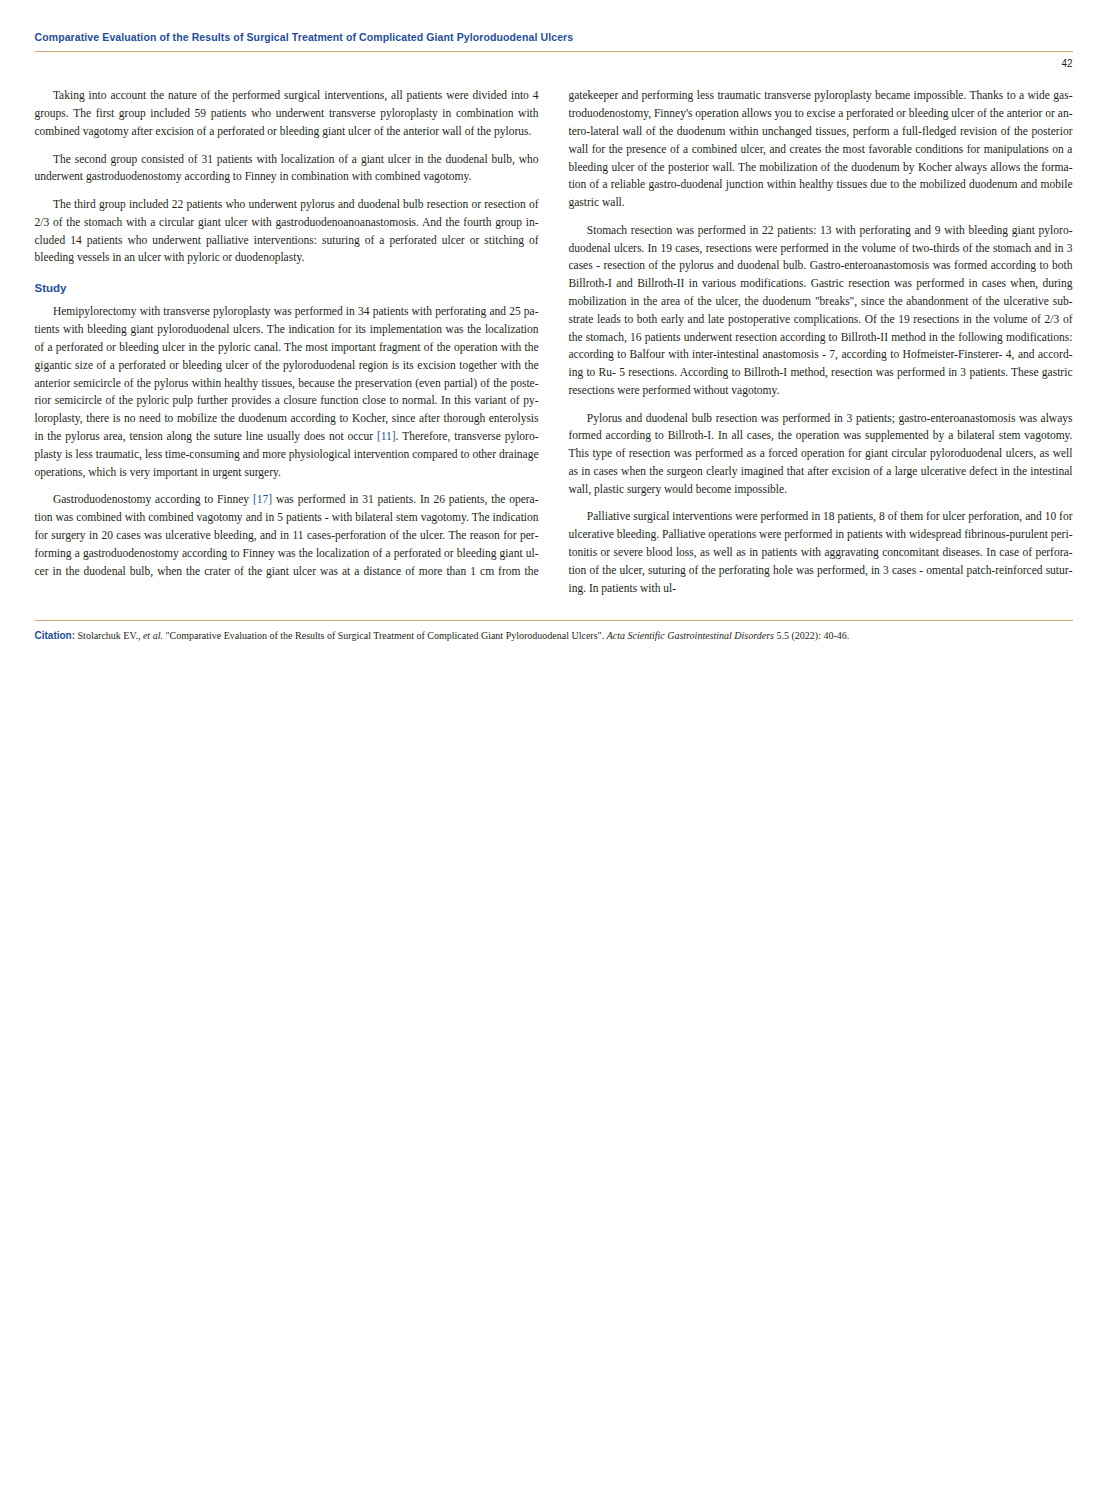Comparative Evaluation of the Results of Surgical Treatment of Complicated Giant Pyloroduodenal Ulcers
42
Taking into account the nature of the performed surgical interventions, all patients were divided into 4 groups. The first group included 59 patients who underwent transverse pyloroplasty in combination with combined vagotomy after excision of a perforated or bleeding giant ulcer of the anterior wall of the pylorus.
The second group consisted of 31 patients with localization of a giant ulcer in the duodenal bulb, who underwent gastroduodenostomy according to Finney in combination with combined vagotomy.
The third group included 22 patients who underwent pylorus and duodenal bulb resection or resection of 2/3 of the stomach with a circular giant ulcer with gastroduodenoanoanastomosis. And the fourth group included 14 patients who underwent palliative interventions: suturing of a perforated ulcer or stitching of bleeding vessels in an ulcer with pyloric or duodenoplasty.
Study
Hemipylorectomy with transverse pyloroplasty was performed in 34 patients with perforating and 25 patients with bleeding giant pyloroduodenal ulcers. The indication for its implementation was the localization of a perforated or bleeding ulcer in the pyloric canal. The most important fragment of the operation with the gigantic size of a perforated or bleeding ulcer of the pyloroduodenal region is its excision together with the anterior semicircle of the pylorus within healthy tissues, because the preservation (even partial) of the posterior semicircle of the pyloric pulp further provides a closure function close to normal. In this variant of pyloroplasty, there is no need to mobilize the duodenum according to Kocher, since after thorough enterolysis in the pylorus area, tension along the suture line usually does not occur [11]. Therefore, transverse pyloroplasty is less traumatic, less time-consuming and more physiological intervention compared to other drainage operations, which is very important in urgent surgery.
Gastroduodenostomy according to Finney [17] was performed in 31 patients. In 26 patients, the operation was combined with combined vagotomy and in 5 patients - with bilateral stem vagotomy. The indication for surgery in 20 cases was ulcerative bleeding, and in 11 cases-perforation of the ulcer. The reason for performing a gastroduodenostomy according to Finney was the localization of a perforated or bleeding giant ulcer in the duodenal bulb, when the crater of the giant ulcer was at a distance of more than 1 cm from the gatekeeper and performing less traumatic transverse pyloroplasty became impossible. Thanks to a wide gastroduodenostomy, Finney's operation allows you to excise a perforated or bleeding ulcer of the anterior or antero-lateral wall of the duodenum within unchanged tissues, perform a full-fledged revision of the posterior wall for the presence of a combined ulcer, and creates the most favorable conditions for manipulations on a bleeding ulcer of the posterior wall. The mobilization of the duodenum by Kocher always allows the formation of a reliable gastro-duodenal junction within healthy tissues due to the mobilized duodenum and mobile gastric wall.
Stomach resection was performed in 22 patients: 13 with perforating and 9 with bleeding giant pyloroduodenal ulcers. In 19 cases, resections were performed in the volume of two-thirds of the stomach and in 3 cases - resection of the pylorus and duodenal bulb. Gastro-enteroanastomosis was formed according to both Billroth-I and Billroth-II in various modifications. Gastric resection was performed in cases when, during mobilization in the area of the ulcer, the duodenum "breaks", since the abandonment of the ulcerative substrate leads to both early and late postoperative complications. Of the 19 resections in the volume of 2/3 of the stomach, 16 patients underwent resection according to Billroth-II method in the following modifications: according to Balfour with inter-intestinal anastomosis - 7, according to Hofmeister-Finsterer- 4, and according to Ru- 5 resections. According to Billroth-I method, resection was performed in 3 patients. These gastric resections were performed without vagotomy.
Pylorus and duodenal bulb resection was performed in 3 patients; gastro-enteroanastomosis was always formed according to Billroth-I. In all cases, the operation was supplemented by a bilateral stem vagotomy. This type of resection was performed as a forced operation for giant circular pyloroduodenal ulcers, as well as in cases when the surgeon clearly imagined that after excision of a large ulcerative defect in the intestinal wall, plastic surgery would become impossible.
Palliative surgical interventions were performed in 18 patients, 8 of them for ulcer perforation, and 10 for ulcerative bleeding. Palliative operations were performed in patients with widespread fibrinous-purulent peritonitis or severe blood loss, as well as in patients with aggravating concomitant diseases. In case of perforation of the ulcer, suturing of the perforating hole was performed, in 3 cases - omental patch-reinforced suturing. In patients with ul-
Citation: Stolarchuk EV., et al. "Comparative Evaluation of the Results of Surgical Treatment of Complicated Giant Pyloroduodenal Ulcers". Acta Scientific Gastrointestinal Disorders 5.5 (2022): 40-46.